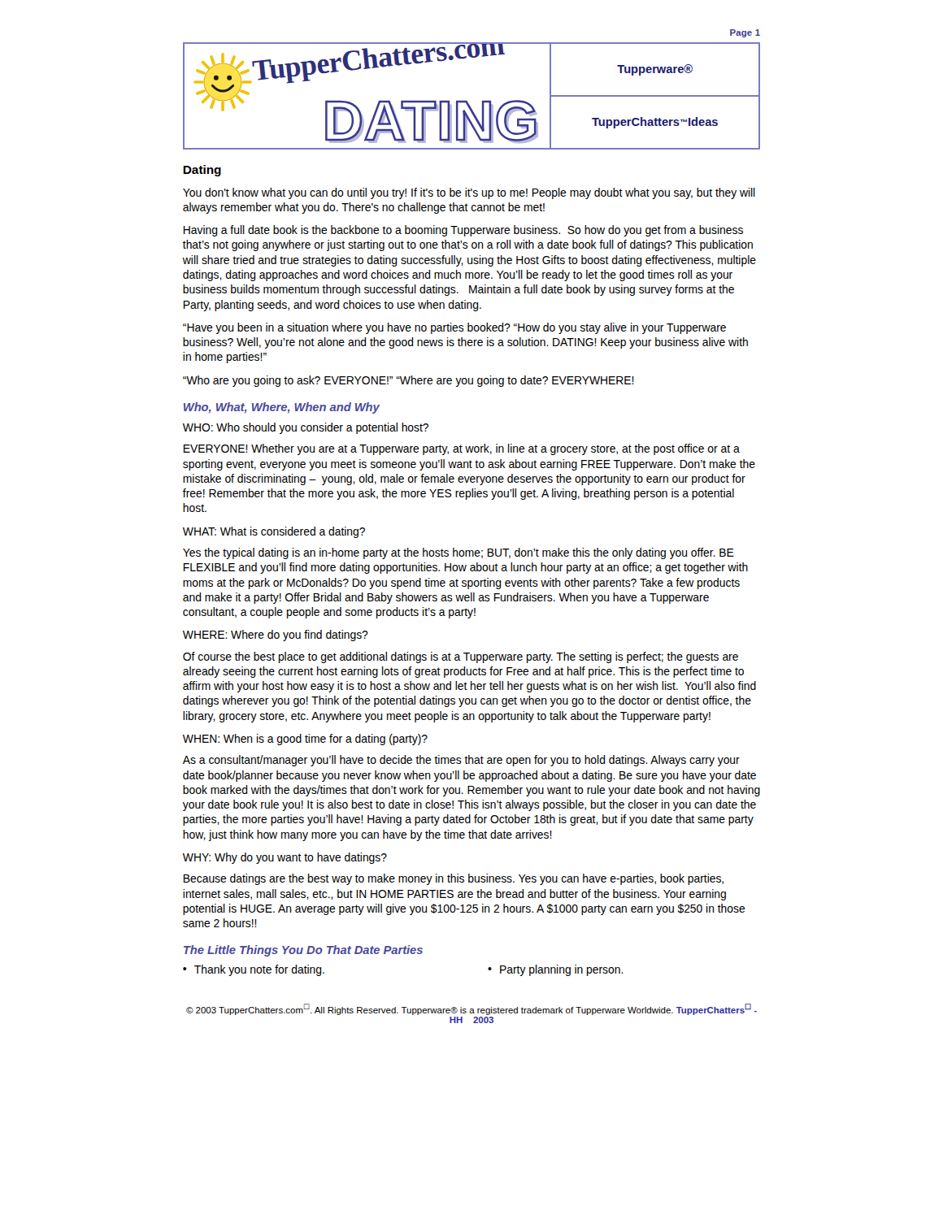Page 1
TupperChatters.comTM
DATING
Tupperware®
TupperChatters™ Ideas
Dating
You don't know what you can do until you try! If it's to be it's up to me! People may doubt what you say, but they will always remember what you do. There's no challenge that cannot be met!
Having a full date book is the backbone to a booming Tupperware business. So how do you get from a business that’s not going anywhere or just starting out to one that’s on a roll with a date book full of datings? This publication will share tried and true strategies to dating successfully, using the Host Gifts to boost dating effectiveness, multiple datings, dating approaches and word choices and much more. You’ll be ready to let the good times roll as your business builds momentum through successful datings. Maintain a full date book by using survey forms at the Party, planting seeds, and word choices to use when dating.
“Have you been in a situation where you have no parties booked? “How do you stay alive in your Tupperware business? Well, you’re not alone and the good news is there is a solution. DATING! Keep your business alive with in home parties!”
“Who are you going to ask? EVERYONE!” “Where are you going to date? EVERYWHERE!
Who, What, Where, When and Why
WHO: Who should you consider a potential host?
EVERYONE! Whether you are at a Tupperware party, at work, in line at a grocery store, at the post office or at a sporting event, everyone you meet is someone you’ll want to ask about earning FREE Tupperware. Don’t make the mistake of discriminating – young, old, male or female everyone deserves the opportunity to earn our product for free! Remember that the more you ask, the more YES replies you’ll get. A living, breathing person is a potential host.
WHAT: What is considered a dating?
Yes the typical dating is an in-home party at the hosts home; BUT, don’t make this the only dating you offer. BE FLEXIBLE and you’ll find more dating opportunities. How about a lunch hour party at an office; a get together with moms at the park or McDonalds? Do you spend time at sporting events with other parents? Take a few products and make it a party! Offer Bridal and Baby showers as well as Fundraisers. When you have a Tupperware consultant, a couple people and some products it’s a party!
WHERE: Where do you find datings?
Of course the best place to get additional datings is at a Tupperware party. The setting is perfect; the guests are already seeing the current host earning lots of great products for Free and at half price. This is the perfect time to affirm with your host how easy it is to host a show and let her tell her guests what is on her wish list. You’ll also find datings wherever you go! Think of the potential datings you can get when you go to the doctor or dentist office, the library, grocery store, etc. Anywhere you meet people is an opportunity to talk about the Tupperware party!
WHEN: When is a good time for a dating (party)?
As a consultant/manager you’ll have to decide the times that are open for you to hold datings. Always carry your date book/planner because you never know when you’ll be approached about a dating. Be sure you have your date book marked with the days/times that don’t work for you. Remember you want to rule your date book and not having your date book rule you! It is also best to date in close! This isn’t always possible, but the closer in you can date the parties, the more parties you’ll have! Having a party dated for October 18th is great, but if you date that same party how, just think how many more you can have by the time that date arrives!
WHY: Why do you want to have datings?
Because datings are the best way to make money in this business. Yes you can have e-parties, book parties, internet sales, mall sales, etc., but IN HOME PARTIES are the bread and butter of the business. Your earning potential is HUGE. An average party will give you $100-125 in 2 hours. A $1000 party can earn you $250 in those same 2 hours!!
The Little Things You Do That Date Parties
Thank you note for dating.
Party planning in person.
© 2003 TupperChatters.com☐. All Rights Reserved. Tupperware® is a registered trademark of Tupperware Worldwide. TupperChatters☐ - HH 2003